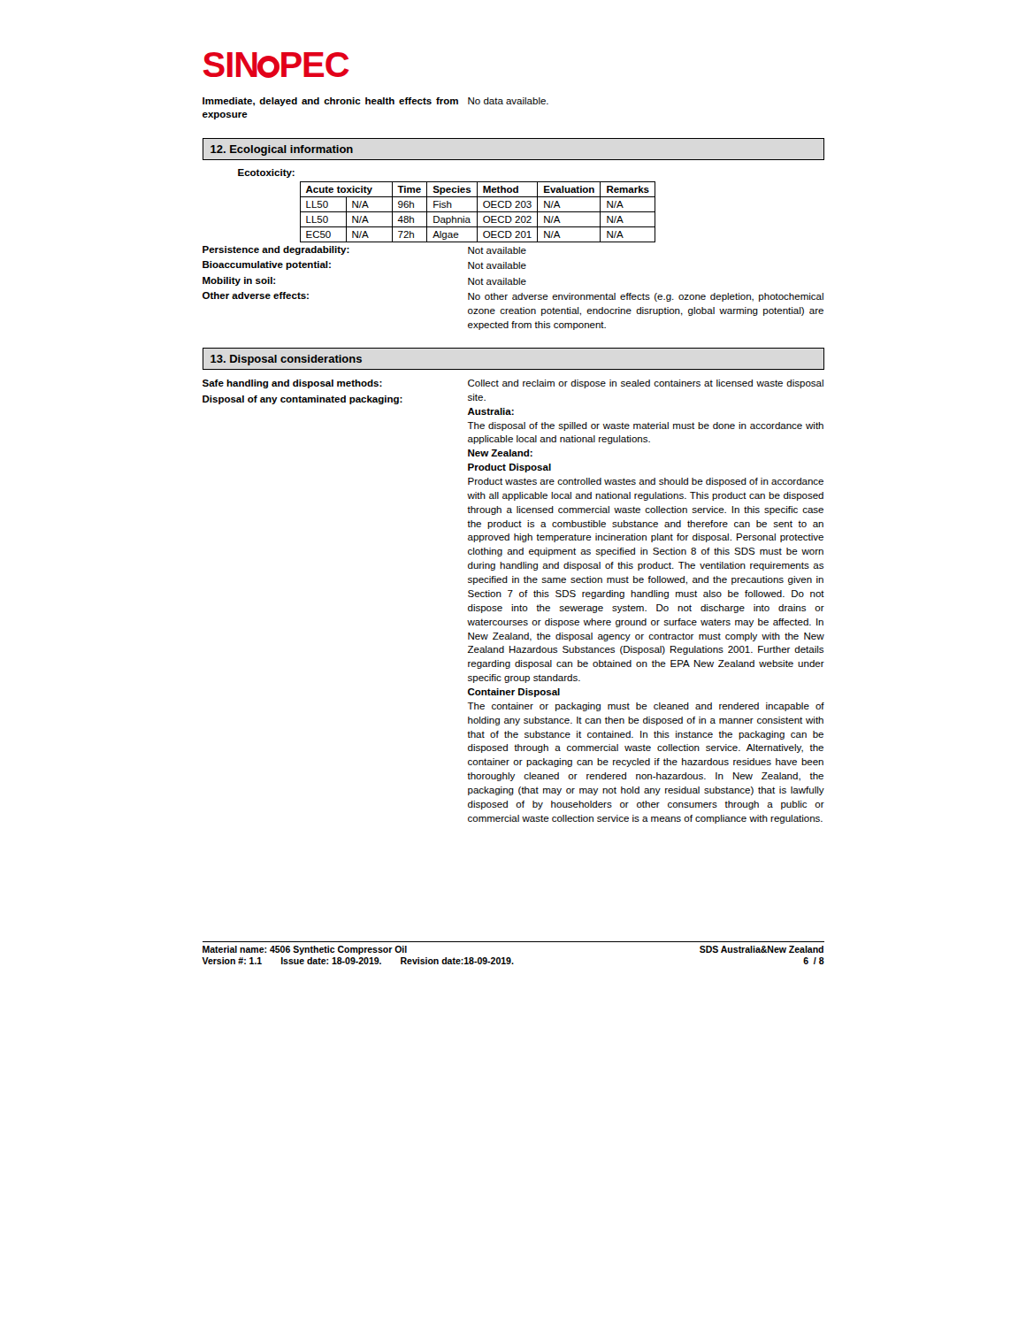SIN PEC
Immediate, delayed and chronic health effects from exposure
No data available.
12. Ecological information
Ecotoxicity:
| Acute toxicity | Time | Species | Method | Evaluation | Remarks |
| --- | --- | --- | --- | --- | --- |
| LL50 | N/A | 96h | Fish | OECD 203 | N/A | N/A |
| LL50 | N/A | 48h | Daphnia | OECD 202 | N/A | N/A |
| EC50 | N/A | 72h | Algae | OECD 201 | N/A | N/A |
Persistence and degradability:
Not available
Bioaccumulative potential:
Not available
Mobility in soil:
Not available
Other adverse effects:
No other adverse environmental effects (e.g. ozone depletion, photochemical ozone creation potential, endocrine disruption, global warming potential) are expected from this component.
13. Disposal considerations
Safe handling and disposal methods:
Disposal of any contaminated packaging:
Collect and reclaim or dispose in sealed containers at licensed waste disposal site.
Australia:
The disposal of the spilled or waste material must be done in accordance with applicable local and national regulations.
New Zealand:
Product Disposal
Product wastes are controlled wastes and should be disposed of in accordance with all applicable local and national regulations. This product can be disposed through a licensed commercial waste collection service. In this specific case the product is a combustible substance and therefore can be sent to an approved high temperature incineration plant for disposal. Personal protective clothing and equipment as specified in Section 8 of this SDS must be worn during handling and disposal of this product. The ventilation requirements as specified in the same section must be followed, and the precautions given in Section 7 of this SDS regarding handling must also be followed. Do not dispose into the sewerage system. Do not discharge into drains or watercourses or dispose where ground or surface waters may be affected. In New Zealand, the disposal agency or contractor must comply with the New Zealand Hazardous Substances (Disposal) Regulations 2001. Further details regarding disposal can be obtained on the EPA New Zealand website under specific group standards.
Container Disposal
The container or packaging must be cleaned and rendered incapable of holding any substance. It can then be disposed of in a manner consistent with that of the substance it contained. In this instance the packaging can be disposed through a commercial waste collection service. Alternatively, the container or packaging can be recycled if the hazardous residues have been thoroughly cleaned or rendered non-hazardous. In New Zealand, the packaging (that may or may not hold any residual substance) that is lawfully disposed of by householders or other consumers through a public or commercial waste collection service is a means of compliance with regulations.
Material name: 4506 Synthetic Compressor Oil
SDS Australia&New Zealand
Version #: 1.1 Issue date: 18-09-2019. Revision date:18-09-2019.
6 / 8